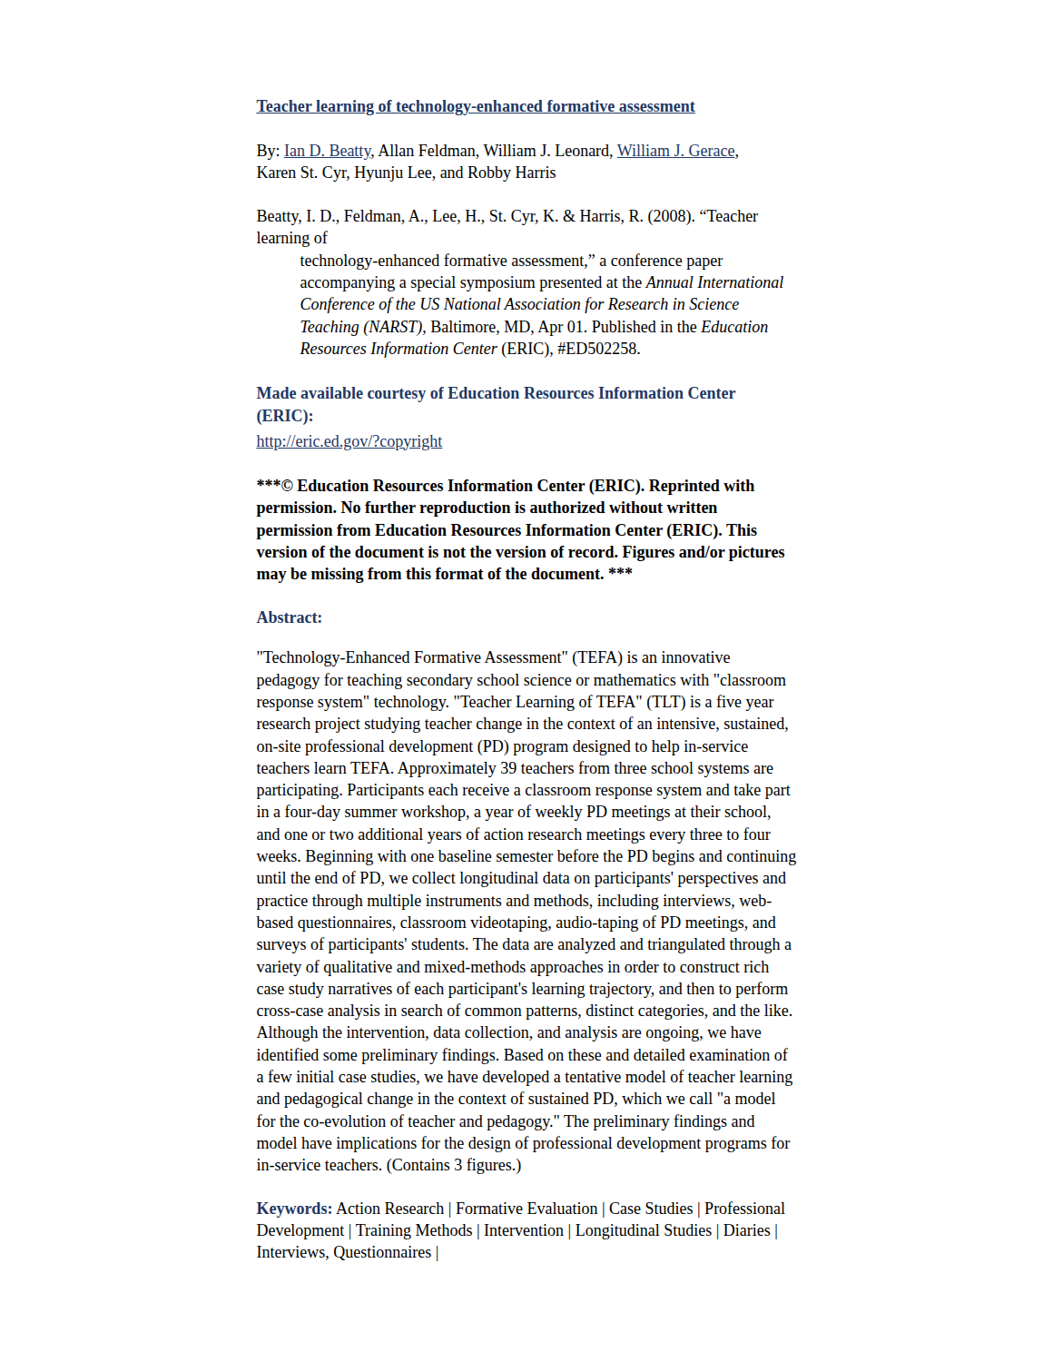Teacher learning of technology-enhanced formative assessment
By: Ian D. Beatty, Allan Feldman, William J. Leonard, William J. Gerace,
Karen St. Cyr, Hyunju Lee, and Robby Harris
Beatty, I. D., Feldman, A., Lee, H., St. Cyr, K. & Harris, R. (2008). “Teacher learning of technology-enhanced formative assessment,” a conference paper accompanying a special symposium presented at the Annual International Conference of the US National Association for Research in Science Teaching (NARST), Baltimore, MD, Apr 01. Published in the Education Resources Information Center (ERIC), #ED502258.
Made available courtesy of Education Resources Information Center (ERIC):
http://eric.ed.gov/?copyright
***© Education Resources Information Center (ERIC). Reprinted with permission. No further reproduction is authorized without written permission from Education Resources Information Center (ERIC). This version of the document is not the version of record. Figures and/or pictures may be missing from this format of the document. ***
Abstract:
"Technology-Enhanced Formative Assessment" (TEFA) is an innovative pedagogy for teaching secondary school science or mathematics with "classroom response system" technology. "Teacher Learning of TEFA" (TLT) is a five year research project studying teacher change in the context of an intensive, sustained, on-site professional development (PD) program designed to help in-service teachers learn TEFA. Approximately 39 teachers from three school systems are participating. Participants each receive a classroom response system and take part in a four-day summer workshop, a year of weekly PD meetings at their school, and one or two additional years of action research meetings every three to four weeks. Beginning with one baseline semester before the PD begins and continuing until the end of PD, we collect longitudinal data on participants' perspectives and practice through multiple instruments and methods, including interviews, web-based questionnaires, classroom videotaping, audio-taping of PD meetings, and surveys of participants' students. The data are analyzed and triangulated through a variety of qualitative and mixed-methods approaches in order to construct rich case study narratives of each participant's learning trajectory, and then to perform cross-case analysis in search of common patterns, distinct categories, and the like. Although the intervention, data collection, and analysis are ongoing, we have identified some preliminary findings. Based on these and detailed examination of a few initial case studies, we have developed a tentative model of teacher learning and pedagogical change in the context of sustained PD, which we call "a model for the co-evolution of teacher and pedagogy." The preliminary findings and model have implications for the design of professional development programs for in-service teachers. (Contains 3 figures.)
Keywords: Action Research | Formative Evaluation | Case Studies | Professional Development | Training Methods | Intervention | Longitudinal Studies | Diaries | Interviews, Questionnaires |